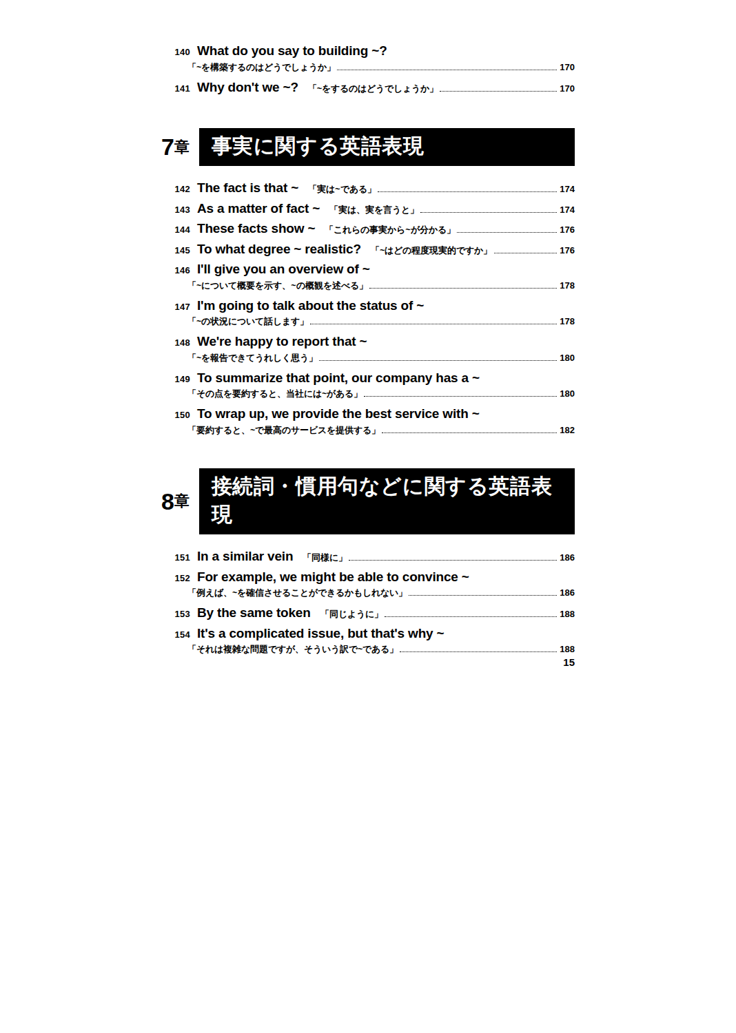140
What do you say to building ~?
「~を構築するのはどうでしょうか」 170
141
Why don't we ~? 「~をするのはどうでしょうか」 170
7章
事実に関する英語表現
142
The fact is that ~ 「実は~である」 174
143
As a matter of fact ~ 「実は、実を言うと」 174
144
These facts show ~ 「これらの事実から~が分かる」 176
145
To what degree ~ realistic? 「~はどの程度現実的ですか」 176
146
I'll give you an overview of ~
「~について概要を示す、~の概観を述べる」 178
147
I'm going to talk about the status of ~
「~の状況について話します」 178
148
We're happy to report that ~
「~を報告できてうれしく思う」 180
149
To summarize that point, our company has a ~
「その点を要約すると、当社には~がある」 180
150
To wrap up, we provide the best service with ~
「要約すると、~で最高のサービスを提供する」 182
8章
接続詞・慣用句などに関する英語表現
151
In a similar vein 「同様に」 186
152
For example, we might be able to convince ~
「例えば、~を確信させることができるかもしれない」 186
153
By the same token 「同じように」 188
154
It's a complicated issue, but that's why ~
「それは複雑な問題ですが、そういう訳で~である」 188
15